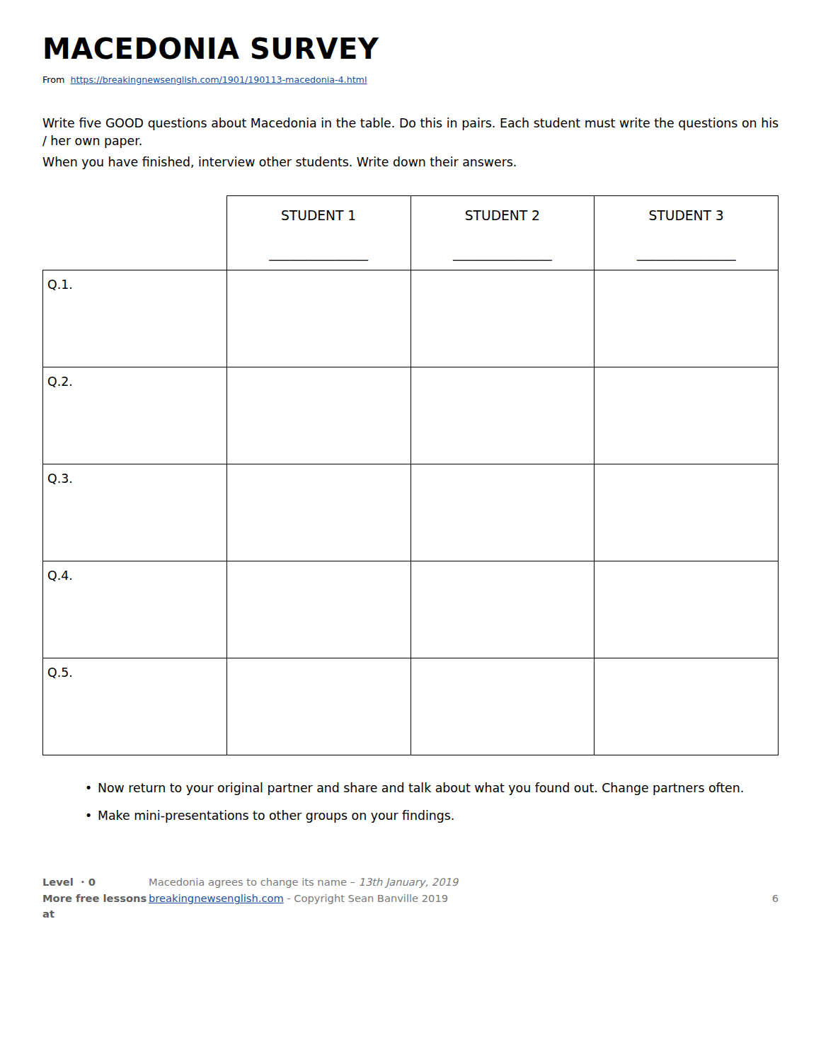MACEDONIA SURVEY
From https://breakingnewsenglish.com/1901/190113-macedonia-4.html
Write five GOOD questions about Macedonia in the table. Do this in pairs. Each student must write the questions on his / her own paper.
When you have finished, interview other students. Write down their answers.
| | STUDENT 1 _______________ | STUDENT 2 _______________ | STUDENT 3 _______________ |
| --- | --- | --- | --- |
| Q.1. | | | |
| Q.2. | | | |
| Q.3. | | | |
| Q.4. | | | |
| Q.5. | | | |
Now return to your original partner and share and talk about what you found out. Change partners often.
Make mini-presentations to other groups on your findings.
Level · 0 Macedonia agrees to change its name – 13th January, 2019
More free lessons at breakingnewsenglish.com - Copyright Sean Banville 2019 6